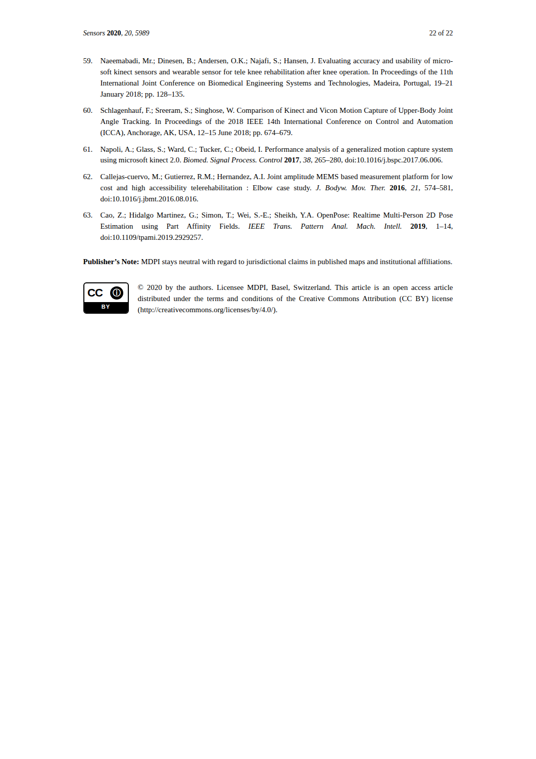Sensors 2020, 20, 5989
22 of 22
Naeemabadi, Mr.; Dinesen, B.; Andersen, O.K.; Najafi, S.; Hansen, J. Evaluating accuracy and usability of microsoft kinect sensors and wearable sensor for tele knee rehabilitation after knee operation. In Proceedings of the 11th International Joint Conference on Biomedical Engineering Systems and Technologies, Madeira, Portugal, 19–21 January 2018; pp. 128–135.
Schlagenhauf, F.; Sreeram, S.; Singhose, W. Comparison of Kinect and Vicon Motion Capture of Upper-Body Joint Angle Tracking. In Proceedings of the 2018 IEEE 14th International Conference on Control and Automation (ICCA), Anchorage, AK, USA, 12–15 June 2018; pp. 674–679.
Napoli, A.; Glass, S.; Ward, C.; Tucker, C.; Obeid, I. Performance analysis of a generalized motion capture system using microsoft kinect 2.0. Biomed. Signal Process. Control 2017, 38, 265–280, doi:10.1016/j.bspc.2017.06.006.
Callejas-cuervo, M.; Gutierrez, R.M.; Hernandez, A.I. Joint amplitude MEMS based measurement platform for low cost and high accessibility telerehabilitation : Elbow case study. J. Bodyw. Mov. Ther. 2016, 21, 574–581, doi:10.1016/j.jbmt.2016.08.016.
Cao, Z.; Hidalgo Martinez, G.; Simon, T.; Wei, S.-E.; Sheikh, Y.A. OpenPose: Realtime Multi-Person 2D Pose Estimation using Part Affinity Fields. IEEE Trans. Pattern Anal. Mach. Intell. 2019, 1–14, doi:10.1109/tpami.2019.2929257.
Publisher’s Note: MDPI stays neutral with regard to jurisdictional claims in published maps and institutional affiliations.
CC ⓘ BY
© 2020 by the authors. Licensee MDPI, Basel, Switzerland. This article is an open access article distributed under the terms and conditions of the Creative Commons Attribution (CC BY) license (http://creativecommons.org/licenses/by/4.0/).